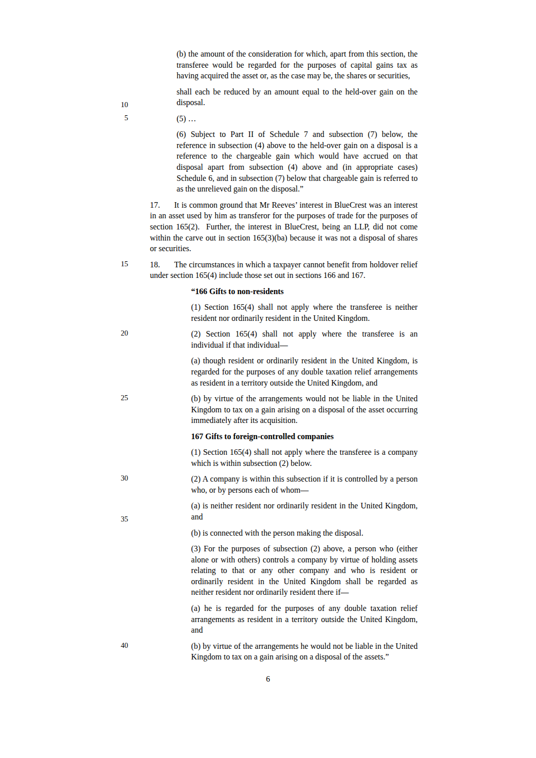(b) the amount of the consideration for which, apart from this section, the transferee would be regarded for the purposes of capital gains tax as having acquired the asset or, as the case may be, the shares or securities,
shall each be reduced by an amount equal to the held-over gain on the disposal.
5
(5) …
(6) Subject to Part II of Schedule 7 and subsection (7) below, the reference in subsection (4) above to the held-over gain on a disposal is a reference to the chargeable gain which would have accrued on that disposal apart from subsection (4) above and (in appropriate cases) Schedule 6, and in subsection (7) below that chargeable gain is referred to as the unrelieved gain on the disposal.”
10
17. It is common ground that Mr Reeves’ interest in BlueCrest was an interest in an asset used by him as transferor for the purposes of trade for the purposes of section 165(2). Further, the interest in BlueCrest, being an LLP, did not come within the carve out in section 165(3)(ba) because it was not a disposal of shares or securities.
15
18. The circumstances in which a taxpayer cannot benefit from holdover relief under section 165(4) include those set out in sections 166 and 167.
“166 Gifts to non-residents
(1) Section 165(4) shall not apply where the transferee is neither resident nor ordinarily resident in the United Kingdom.
20
(2) Section 165(4) shall not apply where the transferee is an individual if that individual—
(a) though resident or ordinarily resident in the United Kingdom, is regarded for the purposes of any double taxation relief arrangements as resident in a territory outside the United Kingdom, and
25
(b) by virtue of the arrangements would not be liable in the United Kingdom to tax on a gain arising on a disposal of the asset occurring immediately after its acquisition.
167 Gifts to foreign-controlled companies
(1) Section 165(4) shall not apply where the transferee is a company which is within subsection (2) below.
30
(2) A company is within this subsection if it is controlled by a person who, or by persons each of whom—
(a) is neither resident nor ordinarily resident in the United Kingdom, and
(b) is connected with the person making the disposal.
(3) For the purposes of subsection (2) above, a person who (either alone or with others) controls a company by virtue of holding assets relating to that or any other company and who is resident or ordinarily resident in the United Kingdom shall be regarded as neither resident nor ordinarily resident there if—
35
(a) he is regarded for the purposes of any double taxation relief arrangements as resident in a territory outside the United Kingdom, and
40
(b) by virtue of the arrangements he would not be liable in the United Kingdom to tax on a gain arising on a disposal of the assets.”
6